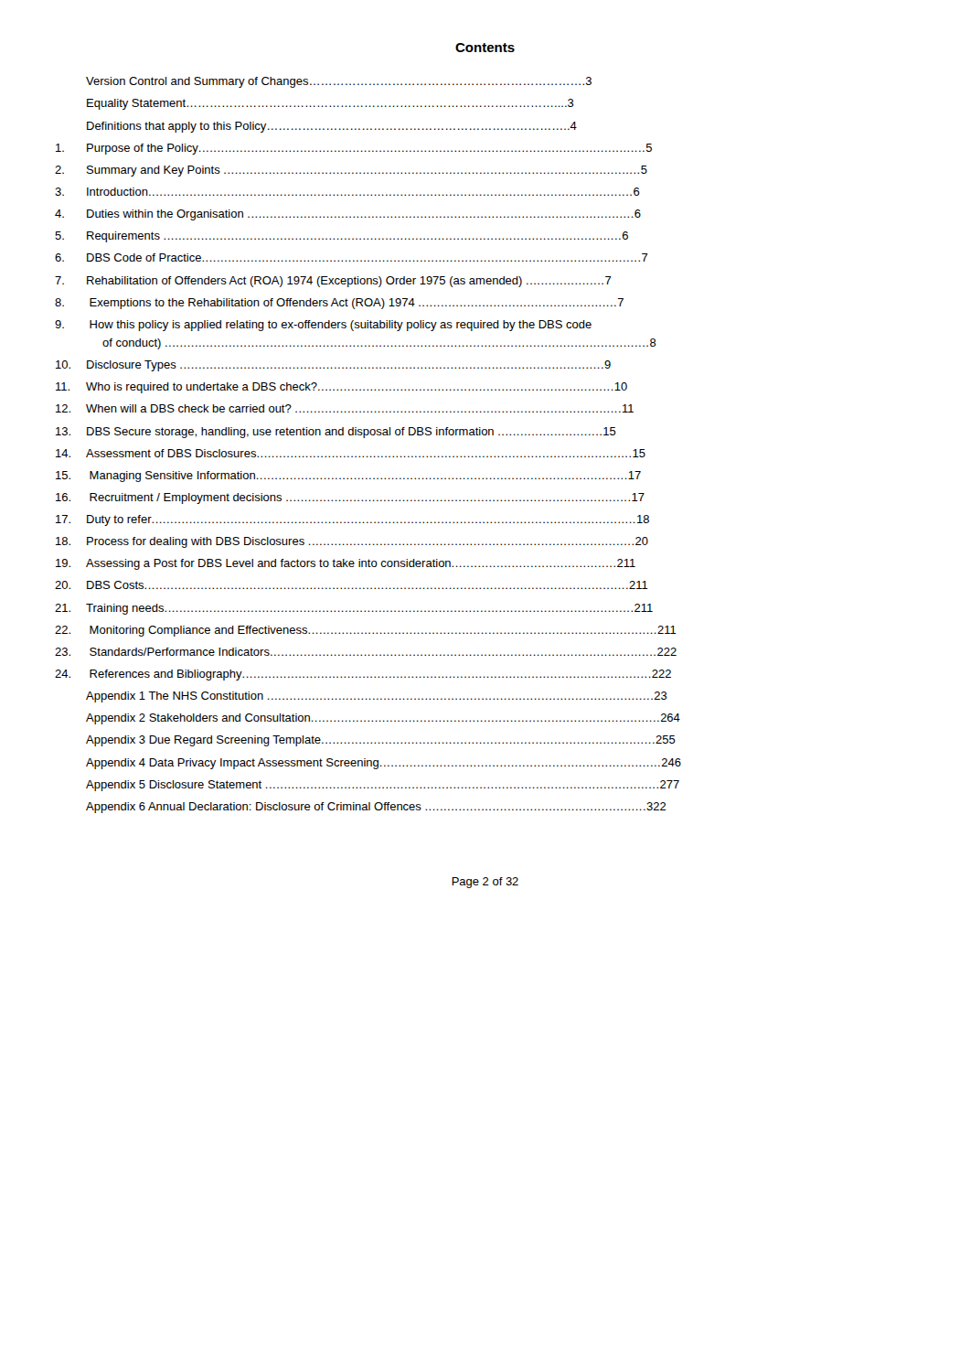Contents
| | Version Control and Summary of Changes…………………………………………………………….3 |
| | Equality Statement…………………………………………………………………………………....3 |
| | Definitions that apply to this Policy…………………………………………………………………..4 |
| 1. | Purpose of the Policy ....................................................................................................................... 5 |
| 2. | Summary and Key Points ............................................................................................................... 5 |
| 3. | Introduction ................................................................................................................................. 6 |
| 4. | Duties within the Organisation ....................................................................................................... 6 |
| 5. | Requirements .......................................................................................................................... 6 |
| 6. | DBS Code of Practice ..................................................................................................................... 7 |
| 7. | Rehabilitation of Offenders Act (ROA) 1974 (Exceptions) Order 1975 (as amended) ..................... 7 |
| 8. | Exemptions to the Rehabilitation of Offenders Act (ROA) 1974 ..................................................... 7 |
| 9. | How this policy is applied relating to ex-offenders (suitability policy as required by the DBS code of conduct) ................................................................................................................................. 8 |
| 10. | Disclosure Types ................................................................................................................. 9 |
| 11. | Who is required to undertake a DBS check? ............................................................................... 10 |
| 12. | When will a DBS check be carried out? ....................................................................................... 11 |
| 13. | DBS Secure storage, handling, use retention and disposal of DBS information ............................ 15 |
| 14. | Assessment of DBS Disclosures .................................................................................................... 15 |
| 15. | Managing Sensitive Information ................................................................................................... 17 |
| 16. | Recruitment / Employment decisions ............................................................................................ 17 |
| 17. | Duty to refer ................................................................................................................................. 18 |
| 18. | Process for dealing with DBS Disclosures ....................................................................................... 20 |
| 19. | Assessing a Post for DBS Level and factors to take into consideration ............................................ 211 |
| 20. | DBS Costs ................................................................................................................................. 211 |
| 21. | Training needs ............................................................................................................................. 211 |
| 22. | Monitoring Compliance and Effectiveness ............................................................................................. 211 |
| 23. | Standards/Performance Indicators ....................................................................................................... 222 |
| 24. | References and Bibliography ............................................................................................................. 222 |
| | Appendix 1 The NHS Constitution ....................................................................................................... 23 |
| | Appendix 2 Stakeholders and Consultation ............................................................................................. 264 |
| | Appendix 3 Due Regard Screening Template ......................................................................................... 255 |
| | Appendix 4 Data Privacy Impact Assessment Screening ........................................................................... 246 |
| | Appendix 5 Disclosure Statement ......................................................................................................... 277 |
| | Appendix 6 Annual Declaration: Disclosure of Criminal Offences ........................................................... 322 |
Page 2 of 32